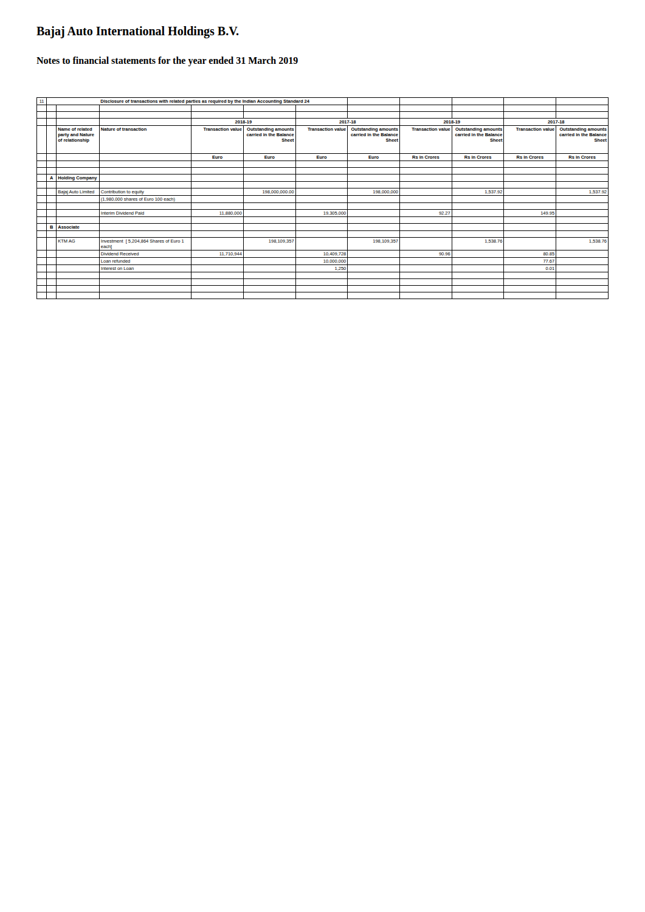Bajaj Auto International Holdings B.V.
Notes to financial statements for the year ended 31 March 2019
| 11 | | | Disclosure of transactions with related parties as required by the Indian Accounting Standard 24 | | | | | |
| | | | | 2018-19 | 2017-18 | 2018-19 | 2017-18 |
| | | Name of related party and Nature of relationship | Nature of transaction | Transaction value | Outstanding amounts carried in the Balance Sheet | Transaction value | Outstanding amounts carried in the Balance Sheet | Transaction value | Outstanding amounts carried in the Balance Sheet | Transaction value | Outstanding amounts carried in the Balance Sheet |
| | | | | Euro | Euro | Euro | Euro | Rs in Crores | Rs in Crores | Rs in Crores | Rs in Crores |
| | A | Holding Company | | | | | | | | | |
| | | Bajaj Auto Limited | Contribution to equity | | 198,000,000.00 | | 198,000,000 | | 1,537.92 | | 1,537.92 |
| | | | (1,980,000 shares of Euro 100 each) | | | | | | | | |
| | | | Interim Dividend Paid | 11,880,000 | | 19,305,000 | | 92.27 | | 149.95 | |
| | B | Associate | | | | | | | | | |
| | | KTM AG | Investment [ 5,204,864 Shares of Euro 1 each] | | 198,109,357 | | 198,109,357 | | 1,538.76 | | 1,538.76 |
| | | | Dividend Received | 11,710,944 | | 10,409,728 | | 90.96 | | 80.85 | |
| | | | Loan refunded | | | 10,000,000 | | | | 77.67 | |
| | | | Interest on Loan | | | 1,250 | | | | 0.01 | |